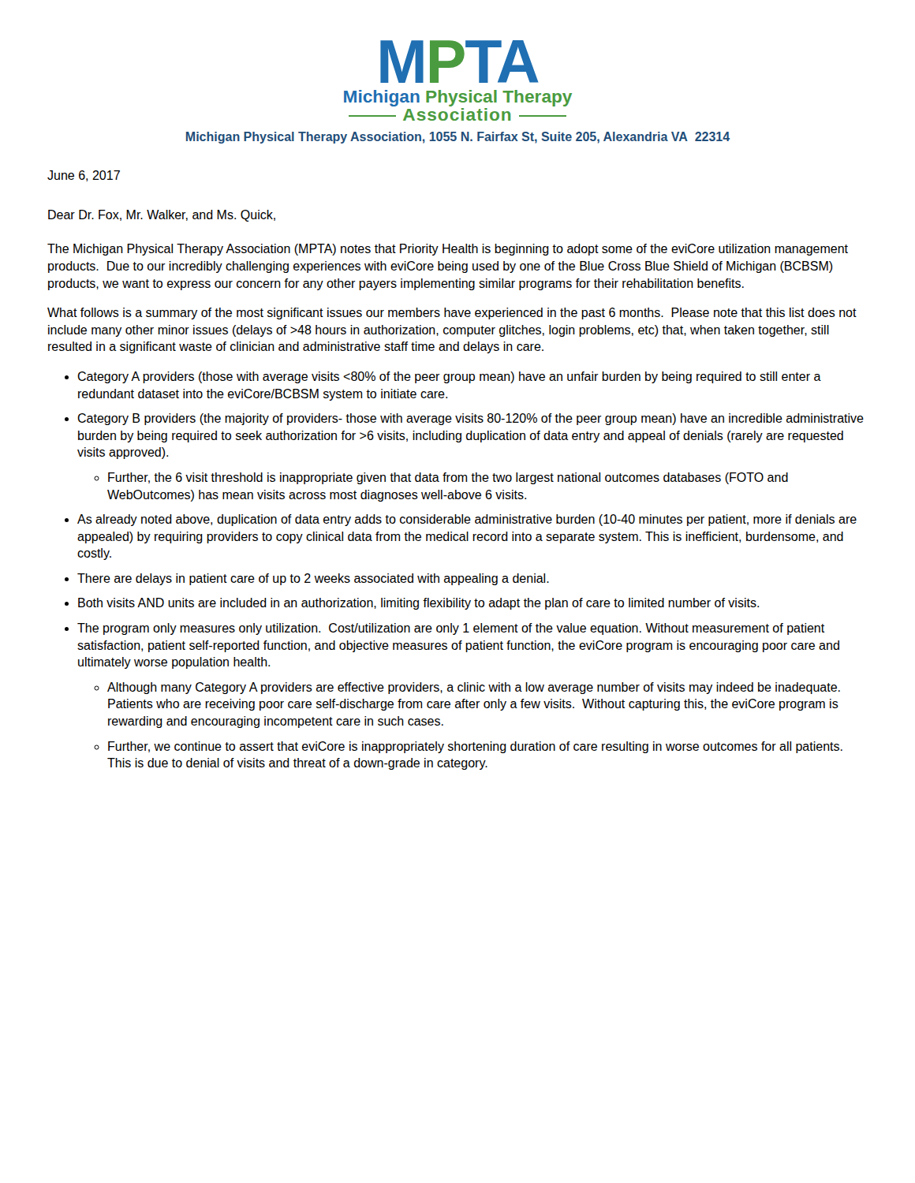MPTA Michigan Physical Therapy Association
Michigan Physical Therapy Association, 1055 N. Fairfax St, Suite 205, Alexandria VA 22314
June 6, 2017
Dear Dr. Fox, Mr. Walker, and Ms. Quick,
The Michigan Physical Therapy Association (MPTA) notes that Priority Health is beginning to adopt some of the eviCore utilization management products. Due to our incredibly challenging experiences with eviCore being used by one of the Blue Cross Blue Shield of Michigan (BCBSM) products, we want to express our concern for any other payers implementing similar programs for their rehabilitation benefits.
What follows is a summary of the most significant issues our members have experienced in the past 6 months. Please note that this list does not include many other minor issues (delays of >48 hours in authorization, computer glitches, login problems, etc) that, when taken together, still resulted in a significant waste of clinician and administrative staff time and delays in care.
Category A providers (those with average visits <80% of the peer group mean) have an unfair burden by being required to still enter a redundant dataset into the eviCore/BCBSM system to initiate care.
Category B providers (the majority of providers- those with average visits 80-120% of the peer group mean) have an incredible administrative burden by being required to seek authorization for >6 visits, including duplication of data entry and appeal of denials (rarely are requested visits approved).
Further, the 6 visit threshold is inappropriate given that data from the two largest national outcomes databases (FOTO and WebOutcomes) has mean visits across most diagnoses well-above 6 visits.
As already noted above, duplication of data entry adds to considerable administrative burden (10-40 minutes per patient, more if denials are appealed) by requiring providers to copy clinical data from the medical record into a separate system. This is inefficient, burdensome, and costly.
There are delays in patient care of up to 2 weeks associated with appealing a denial.
Both visits AND units are included in an authorization, limiting flexibility to adapt the plan of care to limited number of visits.
The program only measures only utilization. Cost/utilization are only 1 element of the value equation. Without measurement of patient satisfaction, patient self-reported function, and objective measures of patient function, the eviCore program is encouraging poor care and ultimately worse population health.
Although many Category A providers are effective providers, a clinic with a low average number of visits may indeed be inadequate. Patients who are receiving poor care self-discharge from care after only a few visits. Without capturing this, the eviCore program is rewarding and encouraging incompetent care in such cases.
Further, we continue to assert that eviCore is inappropriately shortening duration of care resulting in worse outcomes for all patients. This is due to denial of visits and threat of a down-grade in category.